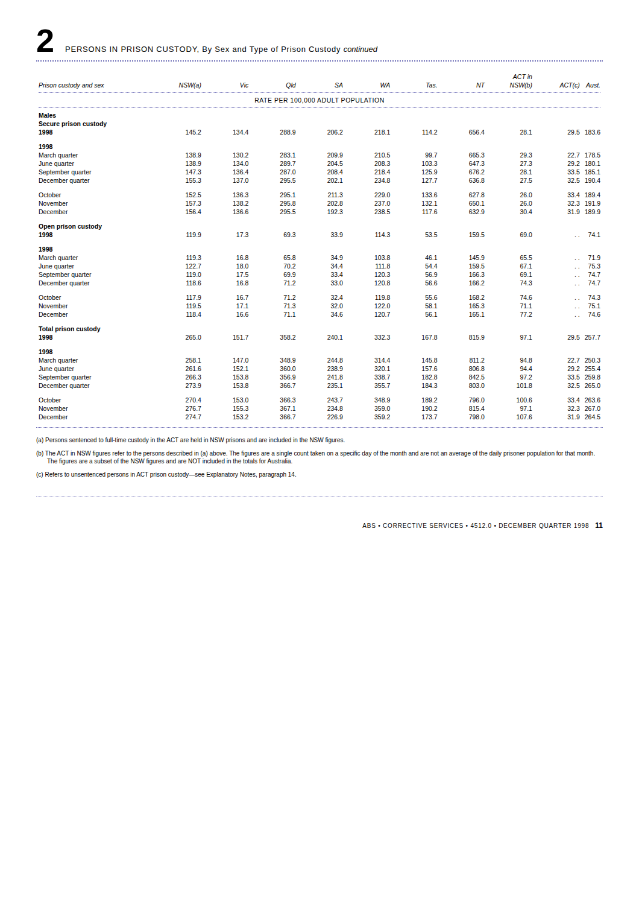2
PERSONS IN PRISON CUSTODY, By Sex and Type of Prison Custody continued
| | | | ACT in | | |
| Prison custody and sex | NSW(a) | Vic | Qld | SA | WA | Tas. | NT | NSW(b) | ACT(c) | Aust. |
| RATE PER 100,000 ADULT POPULATION |
| Males | |
| Secure prison custody | |
| 1998 | 145.2 | 134.4 | 288.9 | 206.2 | 218.1 | 114.2 | 656.4 | 28.1 | 29.5 | 183.6 |
| 1998 | |
| March quarter | 138.9 | 130.2 | 283.1 | 209.9 | 210.5 | 99.7 | 665.3 | 29.3 | 22.7 | 178.5 |
| June quarter | 138.9 | 134.0 | 289.7 | 204.5 | 208.3 | 103.3 | 647.3 | 27.3 | 29.2 | 180.1 |
| September quarter | 147.3 | 136.4 | 287.0 | 208.4 | 218.4 | 125.9 | 676.2 | 28.1 | 33.5 | 185.1 |
| December quarter | 155.3 | 137.0 | 295.5 | 202.1 | 234.8 | 127.7 | 636.8 | 27.5 | 32.5 | 190.4 |
| October | 152.5 | 136.3 | 295.1 | 211.3 | 229.0 | 133.6 | 627.8 | 26.0 | 33.4 | 189.4 |
| November | 157.3 | 138.2 | 295.8 | 202.8 | 237.0 | 132.1 | 650.1 | 26.0 | 32.3 | 191.9 |
| December | 156.4 | 136.6 | 295.5 | 192.3 | 238.5 | 117.6 | 632.9 | 30.4 | 31.9 | 189.9 |
| Open prison custody | |
| 1998 | 119.9 | 17.3 | 69.3 | 33.9 | 114.3 | 53.5 | 159.5 | 69.0 | . . | 74.1 |
| 1998 | |
| March quarter | 119.3 | 16.8 | 65.8 | 34.9 | 103.8 | 46.1 | 145.9 | 65.5 | . . | 71.9 |
| June quarter | 122.7 | 18.0 | 70.2 | 34.4 | 111.8 | 54.4 | 159.5 | 67.1 | . . | 75.3 |
| September quarter | 119.0 | 17.5 | 69.9 | 33.4 | 120.3 | 56.9 | 166.3 | 69.1 | . . | 74.7 |
| December quarter | 118.6 | 16.8 | 71.2 | 33.0 | 120.8 | 56.6 | 166.2 | 74.3 | . . | 74.7 |
| October | 117.9 | 16.7 | 71.2 | 32.4 | 119.8 | 55.6 | 168.2 | 74.6 | . . | 74.3 |
| November | 119.5 | 17.1 | 71.3 | 32.0 | 122.0 | 58.1 | 165.3 | 71.1 | . . | 75.1 |
| December | 118.4 | 16.6 | 71.1 | 34.6 | 120.7 | 56.1 | 165.1 | 77.2 | . . | 74.6 |
| Total prison custody | |
| 1998 | 265.0 | 151.7 | 358.2 | 240.1 | 332.3 | 167.8 | 815.9 | 97.1 | 29.5 | 257.7 |
| 1998 | |
| March quarter | 258.1 | 147.0 | 348.9 | 244.8 | 314.4 | 145.8 | 811.2 | 94.8 | 22.7 | 250.3 |
| June quarter | 261.6 | 152.1 | 360.0 | 238.9 | 320.1 | 157.6 | 806.8 | 94.4 | 29.2 | 255.4 |
| September quarter | 266.3 | 153.8 | 356.9 | 241.8 | 338.7 | 182.8 | 842.5 | 97.2 | 33.5 | 259.8 |
| December quarter | 273.9 | 153.8 | 366.7 | 235.1 | 355.7 | 184.3 | 803.0 | 101.8 | 32.5 | 265.0 |
| October | 270.4 | 153.0 | 366.3 | 243.7 | 348.9 | 189.2 | 796.0 | 100.6 | 33.4 | 263.6 |
| November | 276.7 | 155.3 | 367.1 | 234.8 | 359.0 | 190.2 | 815.4 | 97.1 | 32.3 | 267.0 |
| December | 274.7 | 153.2 | 366.7 | 226.9 | 359.2 | 173.7 | 798.0 | 107.6 | 31.9 | 264.5 |
(a) Persons sentenced to full-time custody in the ACT are held in NSW prisons and are included in the NSW figures.
(b) The ACT in NSW figures refer to the persons described in (a) above. The figures are a single count taken on a specific day of the month and are not an average of the daily prisoner population for that month. The figures are a subset of the NSW figures and are NOT included in the totals for Australia.
(c) Refers to unsentenced persons in ACT prison custody—see Explanatory Notes, paragraph 14.
ABS • CORRECTIVE SERVICES • 4512.0 • DECEMBER QUARTER 1998 11